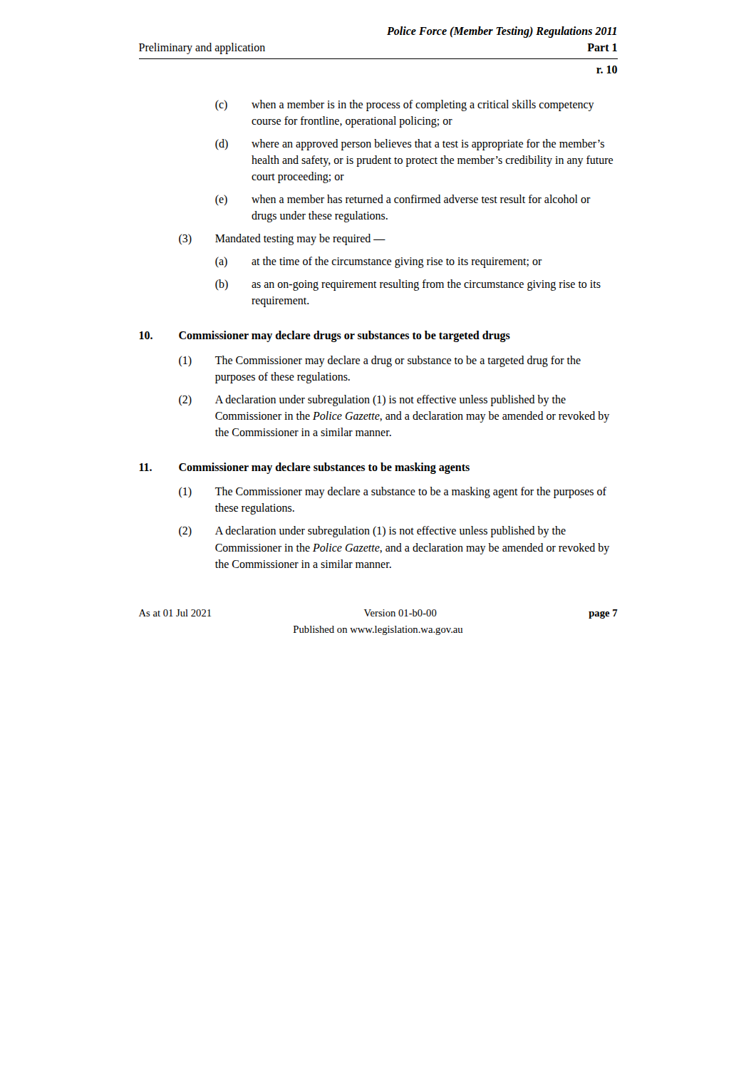Police Force (Member Testing) Regulations 2011
Preliminary and application Part 1
r. 10
(c) when a member is in the process of completing a critical skills competency course for frontline, operational policing; or
(d) where an approved person believes that a test is appropriate for the member’s health and safety, or is prudent to protect the member’s credibility in any future court proceeding; or
(e) when a member has returned a confirmed adverse test result for alcohol or drugs under these regulations.
(3) Mandated testing may be required —
(a) at the time of the circumstance giving rise to its requirement; or
(b) as an on-going requirement resulting from the circumstance giving rise to its requirement.
10. Commissioner may declare drugs or substances to be targeted drugs
(1) The Commissioner may declare a drug or substance to be a targeted drug for the purposes of these regulations.
(2) A declaration under subregulation (1) is not effective unless published by the Commissioner in the Police Gazette, and a declaration may be amended or revoked by the Commissioner in a similar manner.
11. Commissioner may declare substances to be masking agents
(1) The Commissioner may declare a substance to be a masking agent for the purposes of these regulations.
(2) A declaration under subregulation (1) is not effective unless published by the Commissioner in the Police Gazette, and a declaration may be amended or revoked by the Commissioner in a similar manner.
As at 01 Jul 2021 Version 01-b0-00 page 7
Published on www.legislation.wa.gov.au